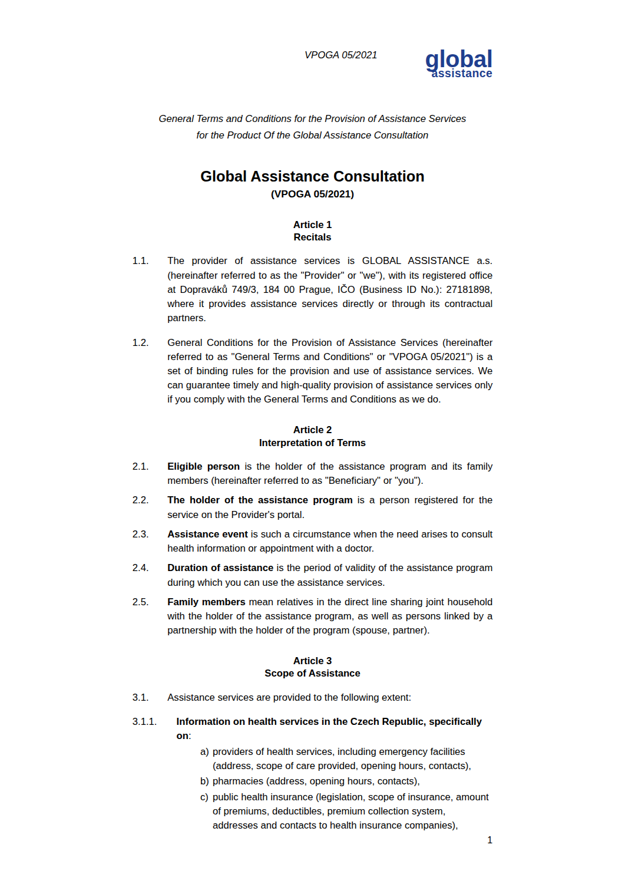VPOGA 05/2021
global assistance
General Terms and Conditions for the Provision of Assistance Services
for the Product Of the Global Assistance Consultation
Global Assistance Consultation
(VPOGA 05/2021)
Article 1Recitals
1.1.
The provider of assistance services is GLOBAL ASSISTANCE a.s. (hereinafter referred to as the "Provider" or "we"), with its registered office at Dopraváků 749/3, 184 00 Prague, IČO (Business ID No.): 27181898, where it provides assistance services directly or through its contractual partners.
1.2.
General Conditions for the Provision of Assistance Services (hereinafter referred to as "General Terms and Conditions" or "VPOGA 05/2021") is a set of binding rules for the provision and use of assistance services. We can guarantee timely and high-quality provision of assistance services only if you comply with the General Terms and Conditions as we do.
Article 2Interpretation of Terms
2.1.
Eligible person is the holder of the assistance program and its family members (hereinafter referred to as "Beneficiary" or "you").
2.2.
The holder of the assistance program is a person registered for the service on the Provider's portal.
2.3.
Assistance event is such a circumstance when the need arises to consult health information or appointment with a doctor.
2.4.
Duration of assistance is the period of validity of the assistance program during which you can use the assistance services.
2.5.
Family members mean relatives in the direct line sharing joint household with the holder of the assistance program, as well as persons linked by a partnership with the holder of the program (spouse, partner).
Article 3Scope of Assistance
3.1.
Assistance services are provided to the following extent:
3.1.1.
Information on health services in the Czech Republic, specifically on:
a) providers of health services, including emergency facilities (address, scope of care provided, opening hours, contacts),
b) pharmacies (address, opening hours, contacts),
c) public health insurance (legislation, scope of insurance, amount of premiums, deductibles, premium collection system, addresses and contacts to health insurance companies),
1